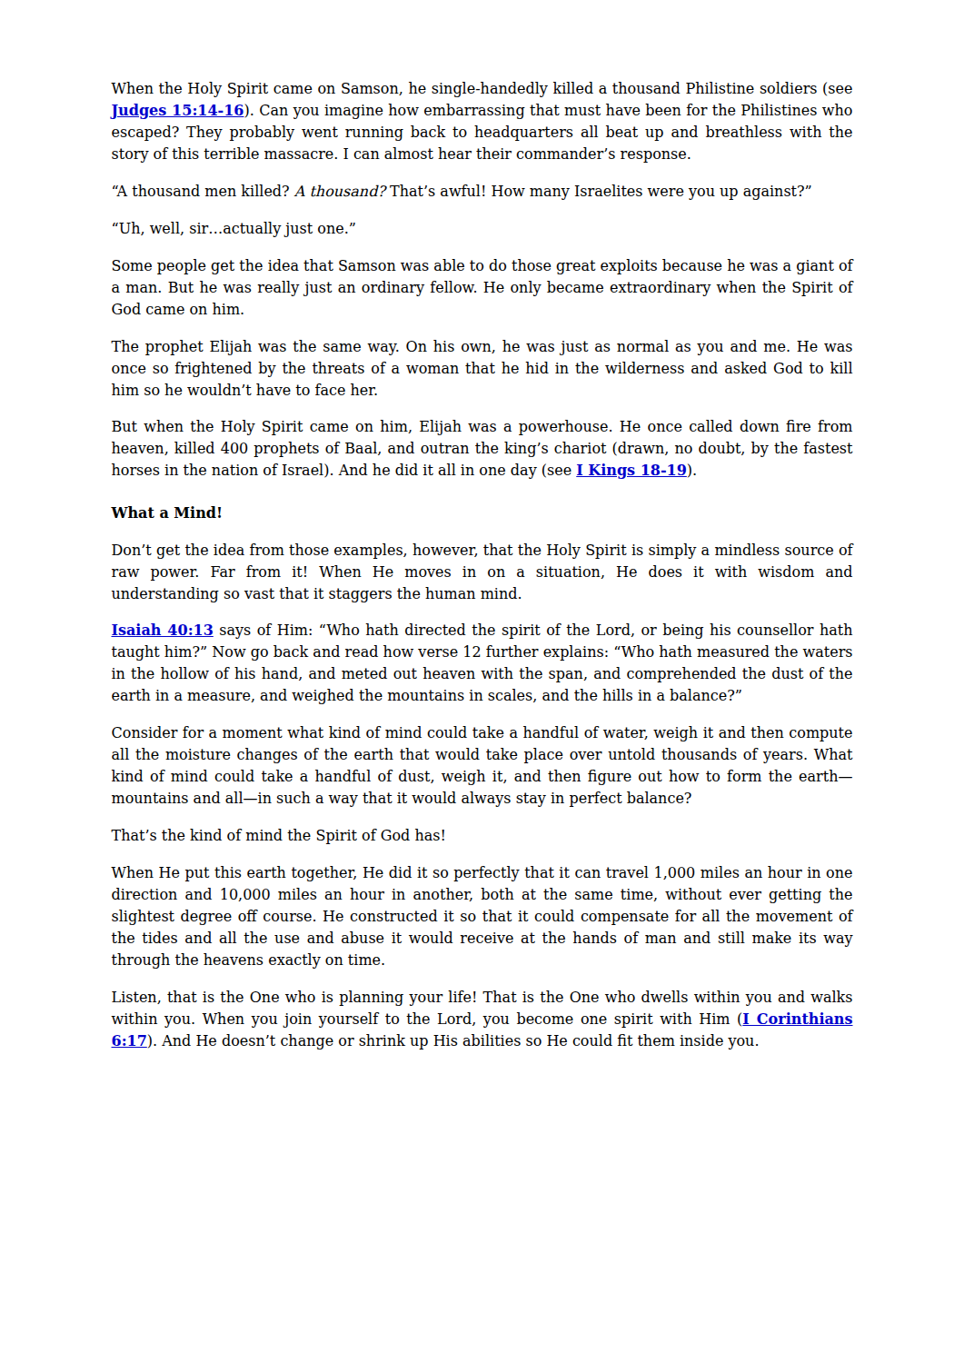When the Holy Spirit came on Samson, he single-handedly killed a thousand Philistine soldiers (see Judges 15:14-16). Can you imagine how embarrassing that must have been for the Philistines who escaped? They probably went running back to headquarters all beat up and breathless with the story of this terrible massacre. I can almost hear their commander’s response.
“A thousand men killed? A thousand? That’s awful! How many Israelites were you up against?”
“Uh, well, sir…actually just one.”
Some people get the idea that Samson was able to do those great exploits because he was a giant of a man. But he was really just an ordinary fellow. He only became extraordinary when the Spirit of God came on him.
The prophet Elijah was the same way. On his own, he was just as normal as you and me. He was once so frightened by the threats of a woman that he hid in the wilderness and asked God to kill him so he wouldn’t have to face her.
But when the Holy Spirit came on him, Elijah was a powerhouse. He once called down fire from heaven, killed 400 prophets of Baal, and outran the king’s chariot (drawn, no doubt, by the fastest horses in the nation of Israel). And he did it all in one day (see I Kings 18-19).
What a Mind!
Don’t get the idea from those examples, however, that the Holy Spirit is simply a mindless source of raw power. Far from it! When He moves in on a situation, He does it with wisdom and understanding so vast that it staggers the human mind.
Isaiah 40:13 says of Him: “Who hath directed the spirit of the Lord, or being his counsellor hath taught him?” Now go back and read how verse 12 further explains: “Who hath measured the waters in the hollow of his hand, and meted out heaven with the span, and comprehended the dust of the earth in a measure, and weighed the mountains in scales, and the hills in a balance?”
Consider for a moment what kind of mind could take a handful of water, weigh it and then compute all the moisture changes of the earth that would take place over untold thousands of years. What kind of mind could take a handful of dust, weigh it, and then figure out how to form the earth—mountains and all—in such a way that it would always stay in perfect balance?
That’s the kind of mind the Spirit of God has!
When He put this earth together, He did it so perfectly that it can travel 1,000 miles an hour in one direction and 10,000 miles an hour in another, both at the same time, without ever getting the slightest degree off course. He constructed it so that it could compensate for all the movement of the tides and all the use and abuse it would receive at the hands of man and still make its way through the heavens exactly on time.
Listen, that is the One who is planning your life! That is the One who dwells within you and walks within you. When you join yourself to the Lord, you become one spirit with Him (I Corinthians 6:17). And He doesn’t change or shrink up His abilities so He could fit them inside you.